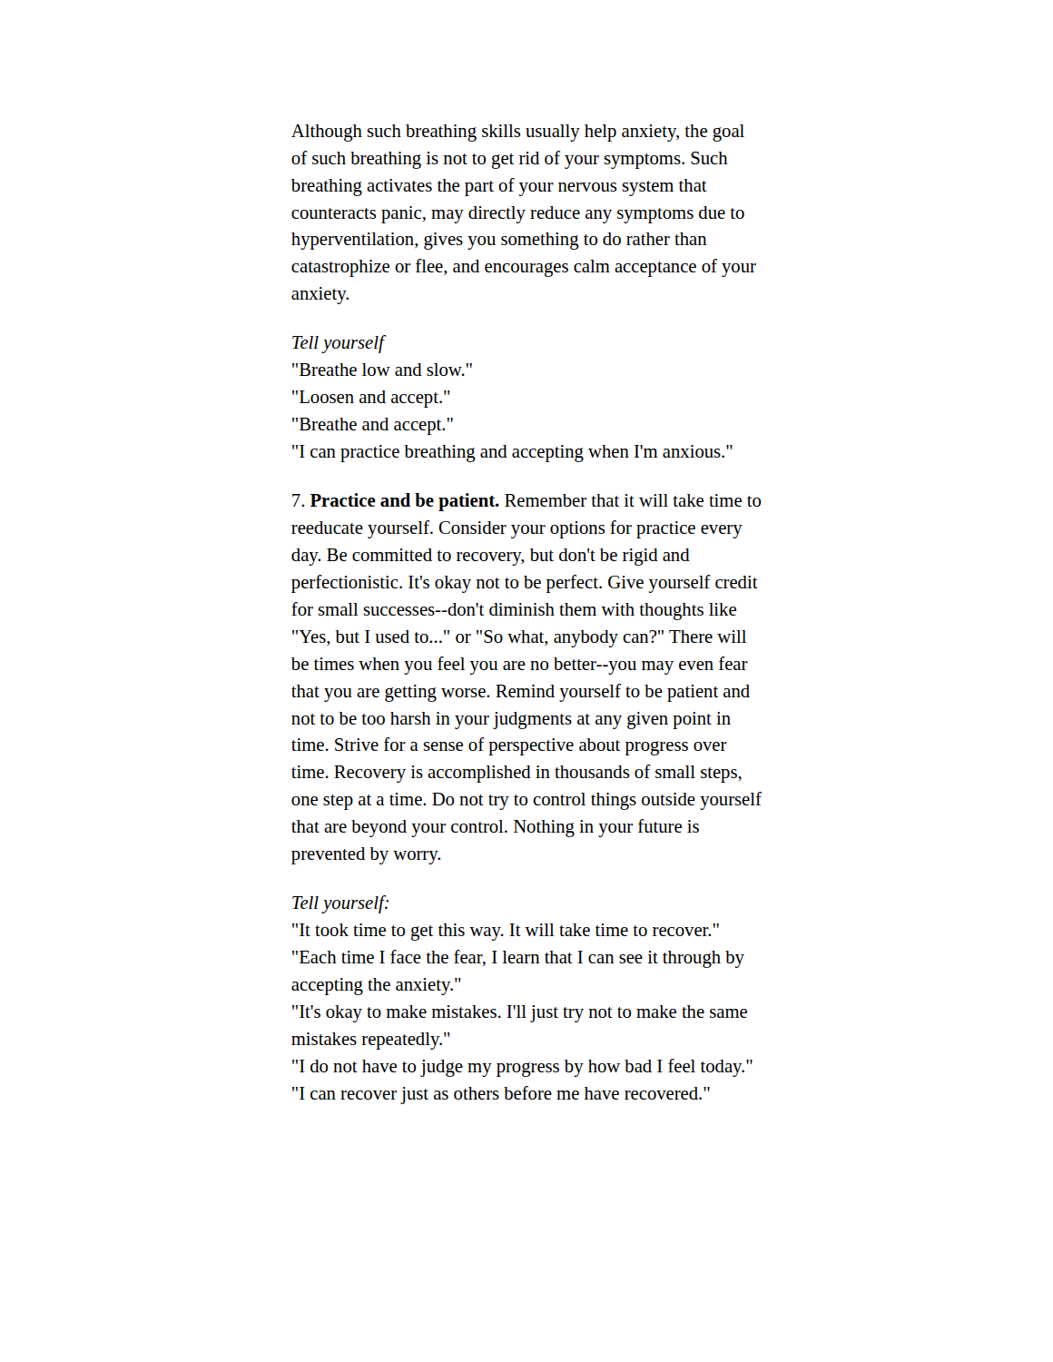Although such breathing skills usually help anxiety, the goal of such breathing is not to get rid of your symptoms. Such breathing activates the part of your nervous system that counteracts panic, may directly reduce any symptoms due to hyperventilation, gives you something to do rather than catastrophize or flee, and encourages calm acceptance of your anxiety.
Tell yourself
"Breathe low and slow." "Loosen and accept." "Breathe and accept." "I can practice breathing and accepting when I'm anxious."
7. Practice and be patient. Remember that it will take time to reeducate yourself. Consider your options for practice every day. Be committed to recovery, but don't be rigid and perfectionistic. It's okay not to be perfect. Give yourself credit for small successes--don't diminish them with thoughts like "Yes, but I used to..." or "So what, anybody can?" There will be times when you feel you are no better--you may even fear that you are getting worse. Remind yourself to be patient and not to be too harsh in your judgments at any given point in time. Strive for a sense of perspective about progress over time. Recovery is accomplished in thousands of small steps, one step at a time. Do not try to control things outside yourself that are beyond your control. Nothing in your future is prevented by worry.
Tell yourself:
"It took time to get this way. It will take time to recover." "Each time I face the fear, I learn that I can see it through by accepting the anxiety." "It's okay to make mistakes. I'll just try not to make the same mistakes repeatedly." "I do not have to judge my progress by how bad I feel today." "I can recover just as others before me have recovered."